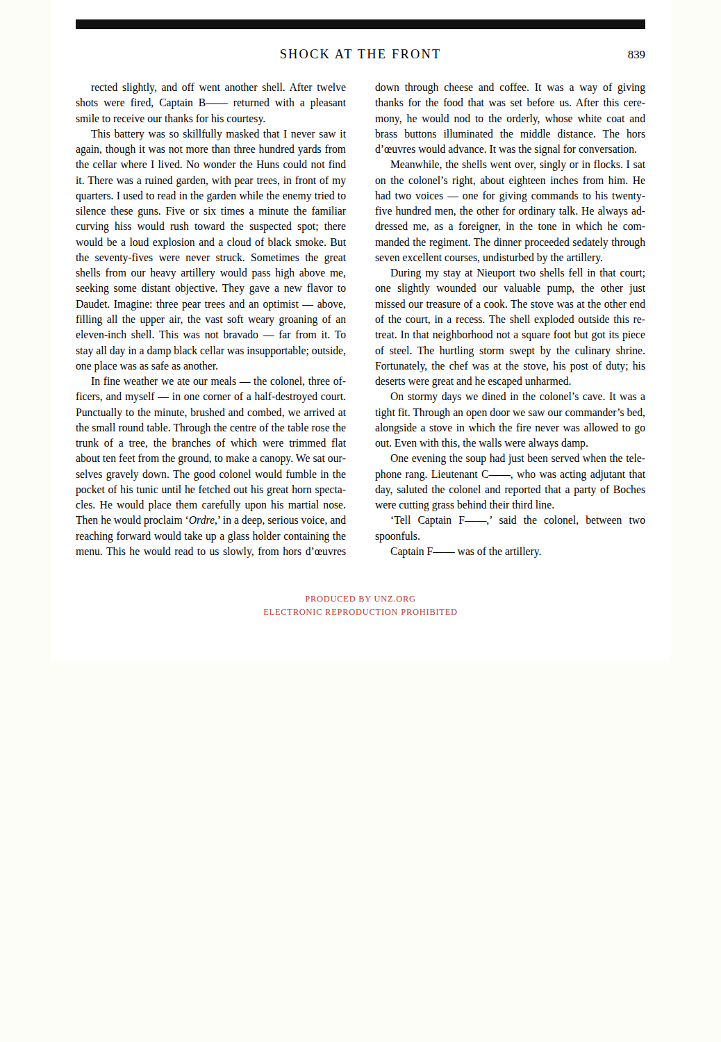Shock at the Front 839
rected slightly, and off went another shell. After twelve shots were fired, Captain B—— returned with a pleasant smile to receive our thanks for his courtesy.
This battery was so skillfully masked that I never saw it again, though it was not more than three hundred yards from the cellar where I lived. No wonder the Huns could not find it. There was a ruined garden, with pear trees, in front of my quarters. I used to read in the garden while the enemy tried to silence these guns. Five or six times a minute the familiar curving hiss would rush toward the suspected spot; there would be a loud explosion and a cloud of black smoke. But the seventy-fives were never struck. Sometimes the great shells from our heavy artillery would pass high above me, seeking some distant objective. They gave a new flavor to Daudet. Imagine: three pear trees and an optimist — above, filling all the upper air, the vast soft weary groaning of an eleven-inch shell. This was not bravado — far from it. To stay all day in a damp black cellar was insupportable; outside, one place was as safe as another.
In fine weather we ate our meals — the colonel, three officers, and myself — in one corner of a half-destroyed court. Punctually to the minute, brushed and combed, we arrived at the small round table. Through the centre of the table rose the trunk of a tree, the branches of which were trimmed flat about ten feet from the ground, to make a canopy. We sat ourselves gravely down. The good colonel would fumble in the pocket of his tunic until he fetched out his great horn spectacles. He would place them carefully upon his martial nose. Then he would proclaim ‘Ordre,’ in a deep, serious voice, and reaching forward would take up a glass holder containing the menu. This he would read to us slowly, from hors d’œuvres down through cheese and coffee. It was a way of giving thanks for the food that was set before us. After this ceremony, he would nod to the orderly, whose white coat and brass buttons illuminated the middle distance. The hors d’œuvres would advance. It was the signal for conversation.
Meanwhile, the shells went over, singly or in flocks. I sat on the colonel’s right, about eighteen inches from him. He had two voices — one for giving commands to his twenty-five hundred men, the other for ordinary talk. He always addressed me, as a foreigner, in the tone in which he commanded the regiment. The dinner proceeded sedately through seven excellent courses, undisturbed by the artillery.
During my stay at Nieuport two shells fell in that court; one slightly wounded our valuable pump, the other just missed our treasure of a cook. The stove was at the other end of the court, in a recess. The shell exploded outside this retreat. In that neighborhood not a square foot but got its piece of steel. The hurtling storm swept by the culinary shrine. Fortunately, the chef was at the stove, his post of duty; his deserts were great and he escaped unharmed.
On stormy days we dined in the colonel’s cave. It was a tight fit. Through an open door we saw our commander’s bed, alongside a stove in which the fire never was allowed to go out. Even with this, the walls were always damp.
One evening the soup had just been served when the telephone rang. Lieutenant C——, who was acting adjutant that day, saluted the colonel and reported that a party of Boches were cutting grass behind their third line.
‘Tell Captain F——,’ said the colonel, between two spoonfuls.
Captain F—— was of the artillery.
PRODUCED BY UNZ.ORG ELECTRONIC REPRODUCTION PROHIBITED